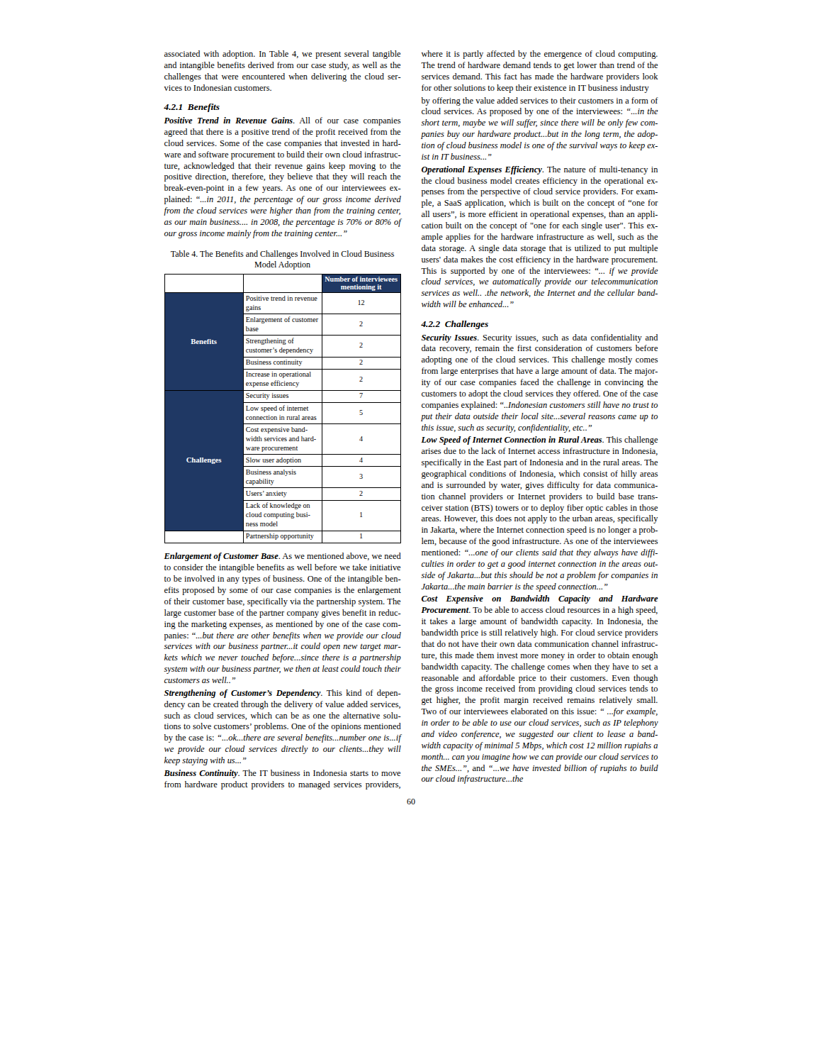associated with adoption. In Table 4, we present several tangible and intangible benefits derived from our case study, as well as the challenges that were encountered when delivering the cloud services to Indonesian customers.
4.2.1 Benefits
Positive Trend in Revenue Gains. All of our case companies agreed that there is a positive trend of the profit received from the cloud services. Some of the case companies that invested in hardware and software procurement to build their own cloud infrastructure, acknowledged that their revenue gains keep moving to the positive direction, therefore, they believe that they will reach the break-even-point in a few years. As one of our interviewees explained: “...in 2011, the percentage of our gross income derived from the cloud services were higher than from the training center, as our main business.... in 2008, the percentage is 70% or 80% of our gross income mainly from the training center...”
Table 4. The Benefits and Challenges Involved in Cloud Business Model Adoption
| | | Number of interviewees mentioning it |
| Benefits | Positive trend in revenue gains | 12 |
| Enlargement of customer base | 2 |
| Strengthening of customer’s dependency | 2 |
| Business continuity | 2 |
| Increase in operational expense efficiency | 2 |
| Challenges | Security issues | 7 |
| Low speed of internet connection in rural areas | 5 |
| Cost expensive bandwidth services and hardware procurement | 4 |
| Slow user adoption | 4 |
| Business analysis capability | 3 |
| Users’ anxiety | 2 |
| Lack of knowledge on cloud computing business model | 1 |
| | Partnership opportunity | 1 |
Enlargement of Customer Base. As we mentioned above, we need to consider the intangible benefits as well before we take initiative to be involved in any types of business. One of the intangible benefits proposed by some of our case companies is the enlargement of their customer base, specifically via the partnership system. The large customer base of the partner company gives benefit in reducing the marketing expenses, as mentioned by one of the case companies: “...but there are other benefits when we provide our cloud services with our business partner...it could open new target markets which we never touched before...since there is a partnership system with our business partner, we then at least could touch their customers as well..”
Strengthening of Customer’s Dependency. This kind of dependency can be created through the delivery of value added services, such as cloud services, which can be as one the alternative solutions to solve customers’ problems. One of the opinions mentioned by the case is: “...ok...there are several benefits...number one is...if we provide our cloud services directly to our clients...they will keep staying with us...”
Business Continuity. The IT business in Indonesia starts to move from hardware product providers to managed services providers, where it is partly affected by the emergence of cloud computing. The trend of hardware demand tends to get lower than trend of the services demand. This fact has made the hardware providers look for other solutions to keep their existence in IT business industry
by offering the value added services to their customers in a form of cloud services. As proposed by one of the interviewees: “...in the short term, maybe we will suffer, since there will be only few companies buy our hardware product...but in the long term, the adoption of cloud business model is one of the survival ways to keep exist in IT business...”
Operational Expenses Efficiency. The nature of multi-tenancy in the cloud business model creates efficiency in the operational expenses from the perspective of cloud service providers. For example, a SaaS application, which is built on the concept of “one for all users”, is more efficient in operational expenses, than an application built on the concept of "one for each single user". This example applies for the hardware infrastructure as well, such as the data storage. A single data storage that is utilized to put multiple users' data makes the cost efficiency in the hardware procurement. This is supported by one of the interviewees: “... if we provide cloud services, we automatically provide our telecommunication services as well.. .the network, the Internet and the cellular bandwidth will be enhanced...”
4.2.2 Challenges
Security Issues. Security issues, such as data confidentiality and data recovery, remain the first consideration of customers before adopting one of the cloud services. This challenge mostly comes from large enterprises that have a large amount of data. The majority of our case companies faced the challenge in convincing the customers to adopt the cloud services they offered. One of the case companies explained: “..Indonesian customers still have no trust to put their data outside their local site...several reasons came up to this issue, such as security, confidentiality, etc..”
Low Speed of Internet Connection in Rural Areas. This challenge arises due to the lack of Internet access infrastructure in Indonesia, specifically in the East part of Indonesia and in the rural areas. The geographical conditions of Indonesia, which consist of hilly areas and is surrounded by water, gives difficulty for data communication channel providers or Internet providers to build base transceiver station (BTS) towers or to deploy fiber optic cables in those areas. However, this does not apply to the urban areas, specifically in Jakarta, where the Internet connection speed is no longer a problem, because of the good infrastructure. As one of the interviewees mentioned: “...one of our clients said that they always have difficulties in order to get a good internet connection in the areas outside of Jakarta...but this should be not a problem for companies in Jakarta...the main barrier is the speed connection...”
Cost Expensive on Bandwidth Capacity and Hardware Procurement. To be able to access cloud resources in a high speed, it takes a large amount of bandwidth capacity. In Indonesia, the bandwidth price is still relatively high. For cloud service providers that do not have their own data communication channel infrastructure, this made them invest more money in order to obtain enough bandwidth capacity. The challenge comes when they have to set a reasonable and affordable price to their customers. Even though the gross income received from providing cloud services tends to get higher, the profit margin received remains relatively small. Two of our interviewees elaborated on this issue: “ ...for example, in order to be able to use our cloud services, such as IP telephony and video conference, we suggested our client to lease a bandwidth capacity of minimal 5 Mbps, which cost 12 million rupiahs a month... can you imagine how we can provide our cloud services to the SMEs...”, and “...we have invested billion of rupiahs to build our cloud infrastructure...the
60